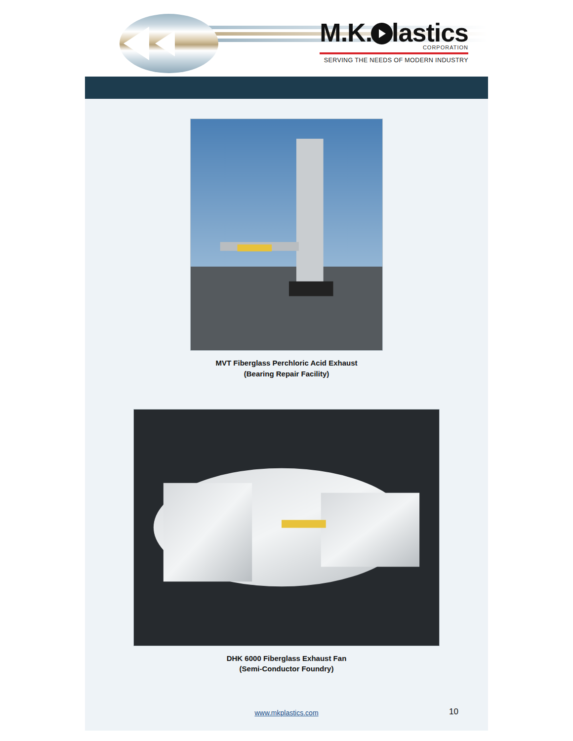M.K. lastics
CORPORATION
SERVING THE NEEDS OF MODERN INDUSTRY
MVT Fiberglass Perchloric Acid Exhaust
(Bearing Repair Facility)
DHK 6000 Fiberglass Exhaust Fan
(Semi-Conductor Foundry)
www.mkplastics.com 10